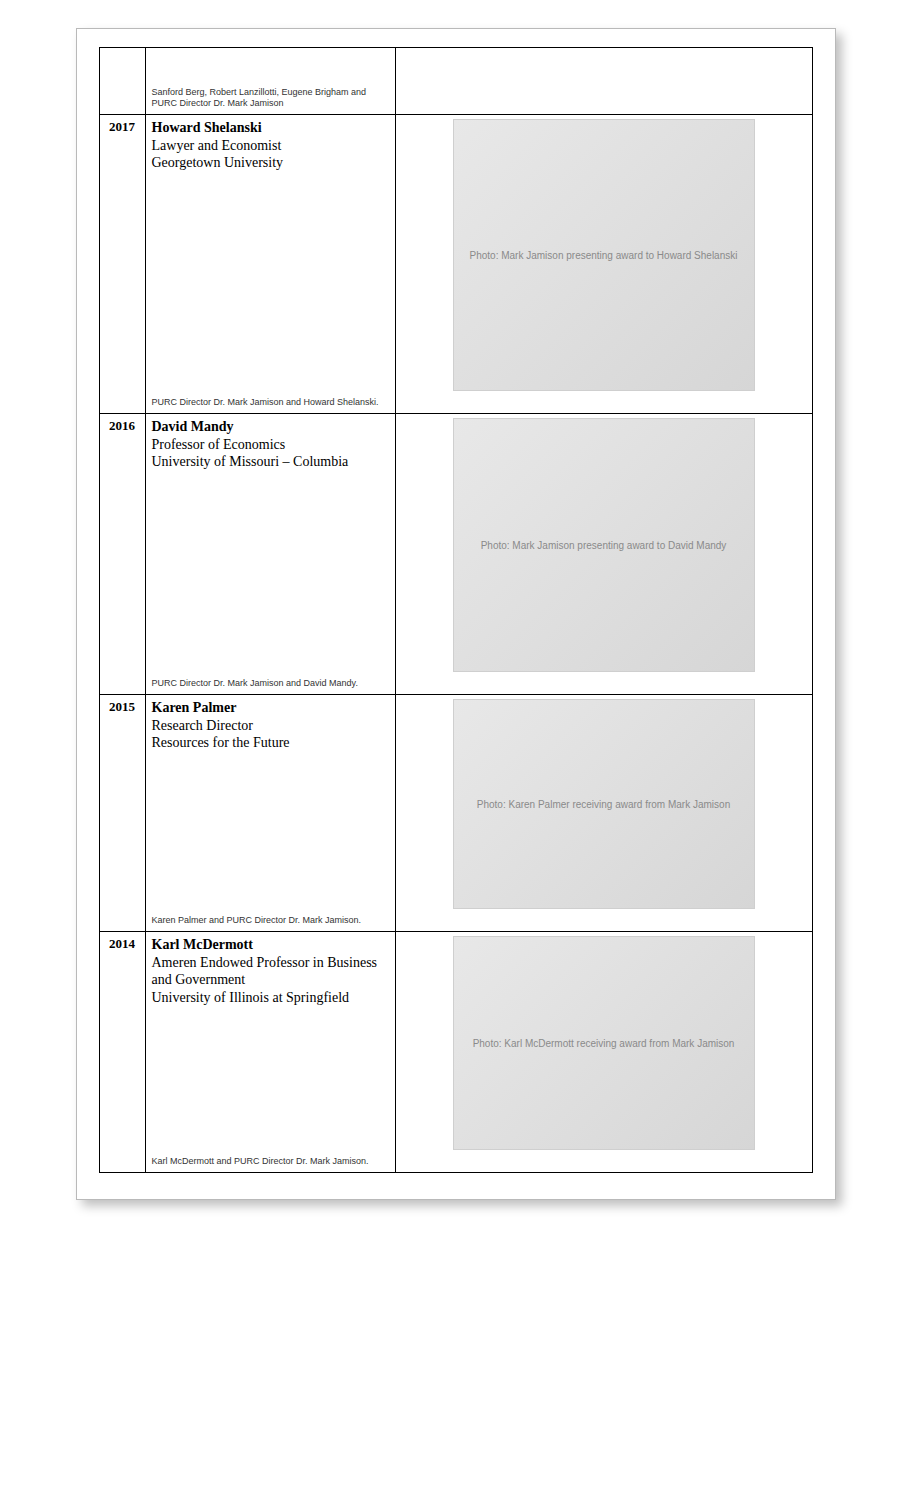| | Sanford Berg, Robert Lanzillotti, Eugene Brigham and PURC Director Dr. Mark Jamison | |
| 2017 | Howard Shelanski Lawyer and Economist Georgetown University PURC Director Dr. Mark Jamison and Howard Shelanski. | Photo: Mark Jamison presenting award to Howard Shelanski |
| 2016 | David Mandy Professor of Economics University of Missouri – Columbia PURC Director Dr. Mark Jamison and David Mandy. | Photo: Mark Jamison presenting award to David Mandy |
| 2015 | Karen Palmer Research Director Resources for the Future Karen Palmer and PURC Director Dr. Mark Jamison. | Photo: Karen Palmer receiving award from Mark Jamison |
| 2014 | Karl McDermott Ameren Endowed Professor in Business and Government University of Illinois at Springfield Karl McDermott and PURC Director Dr. Mark Jamison. | Photo: Karl McDermott receiving award from Mark Jamison |